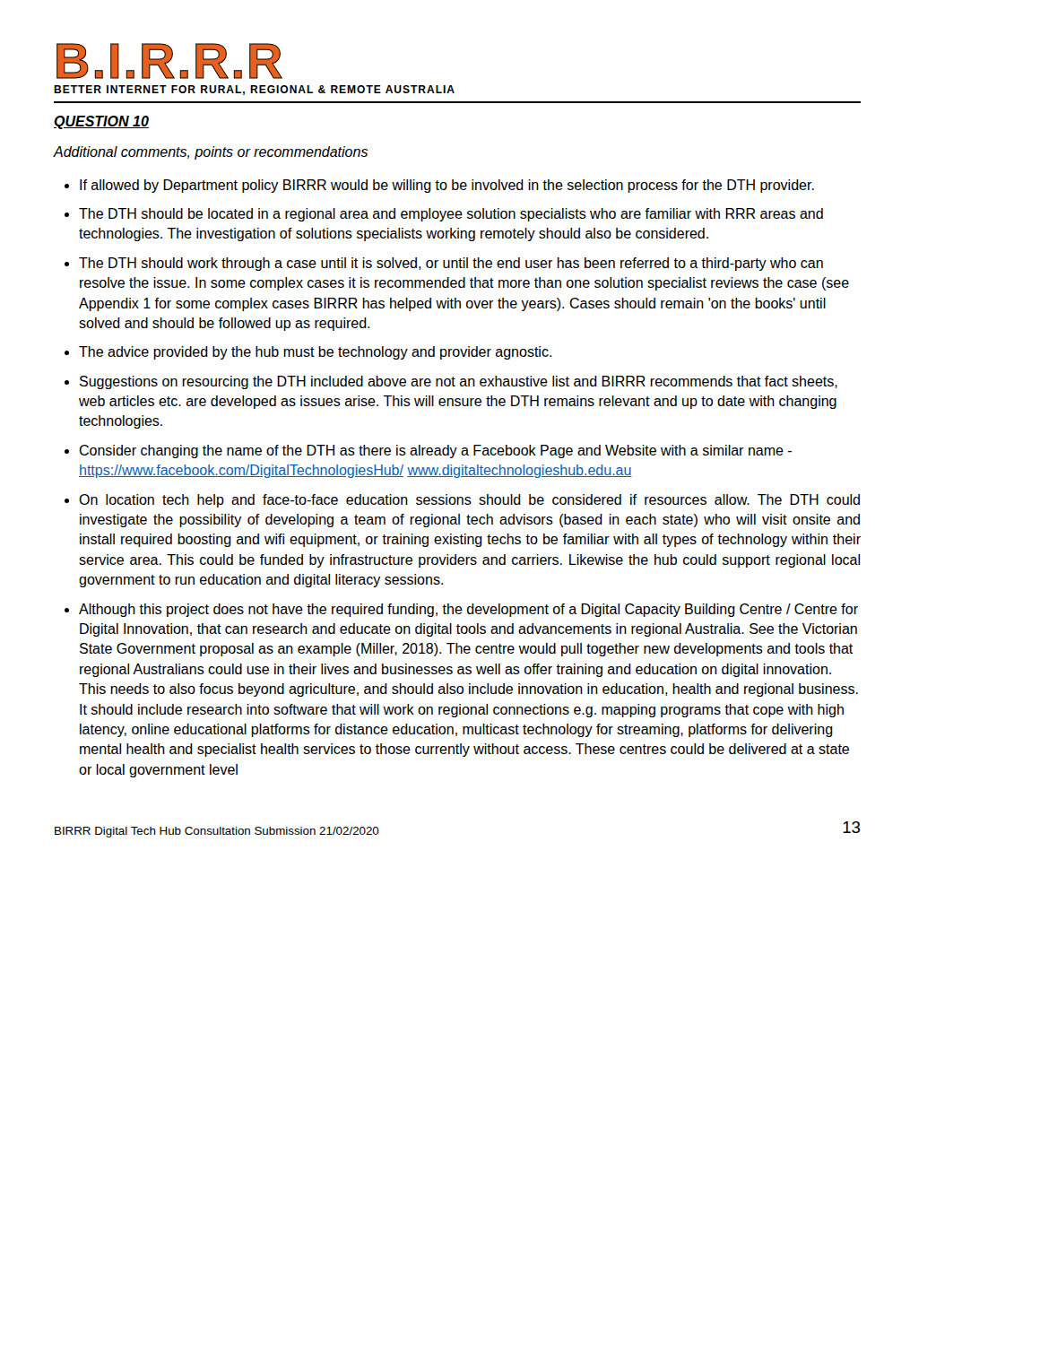B.I.R.R.R
BETTER INTERNET FOR RURAL, REGIONAL & REMOTE AUSTRALIA
QUESTION 10
Additional comments, points or recommendations
If allowed by Department policy BIRRR would be willing to be involved in the selection process for the DTH provider.
The DTH should be located in a regional area and employee solution specialists who are familiar with RRR areas and technologies. The investigation of solutions specialists working remotely should also be considered.
The DTH should work through a case until it is solved, or until the end user has been referred to a third-party who can resolve the issue. In some complex cases it is recommended that more than one solution specialist reviews the case (see Appendix 1 for some complex cases BIRRR has helped with over the years). Cases should remain 'on the books' until solved and should be followed up as required.
The advice provided by the hub must be technology and provider agnostic.
Suggestions on resourcing the DTH included above are not an exhaustive list and BIRRR recommends that fact sheets, web articles etc. are developed as issues arise. This will ensure the DTH remains relevant and up to date with changing technologies.
Consider changing the name of the DTH as there is already a Facebook Page and Website with a similar name - https://www.facebook.com/DigitalTechnologiesHub/ www.digitaltechnologieshub.edu.au
On location tech help and face-to-face education sessions should be considered if resources allow. The DTH could investigate the possibility of developing a team of regional tech advisors (based in each state) who will visit onsite and install required boosting and wifi equipment, or training existing techs to be familiar with all types of technology within their service area. This could be funded by infrastructure providers and carriers. Likewise the hub could support regional local government to run education and digital literacy sessions.
Although this project does not have the required funding, the development of a Digital Capacity Building Centre / Centre for Digital Innovation, that can research and educate on digital tools and advancements in regional Australia. See the Victorian State Government proposal as an example (Miller, 2018). The centre would pull together new developments and tools that regional Australians could use in their lives and businesses as well as offer training and education on digital innovation. This needs to also focus beyond agriculture, and should also include innovation in education, health and regional business. It should include research into software that will work on regional connections e.g. mapping programs that cope with high latency, online educational platforms for distance education, multicast technology for streaming, platforms for delivering mental health and specialist health services to those currently without access. These centres could be delivered at a state or local government level
BIRRR Digital Tech Hub Consultation Submission 21/02/2020 13